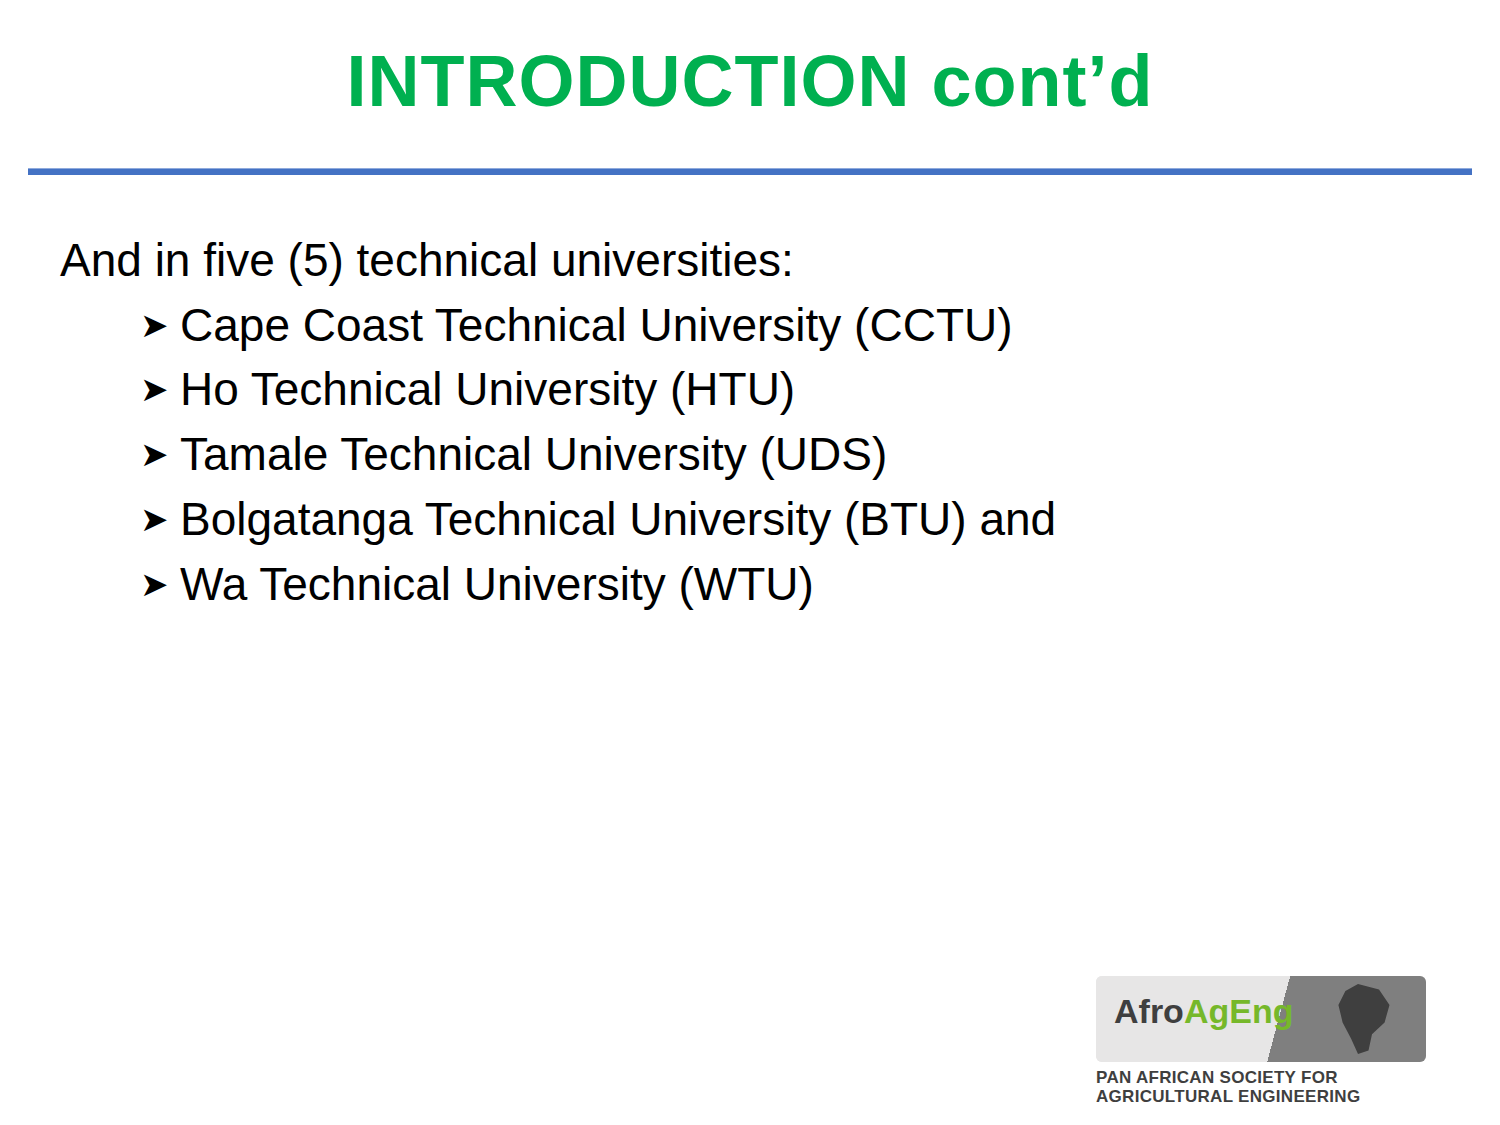INTRODUCTION cont’d
And in five (5) technical universities:
➤Cape Coast Technical University (CCTU)
➤Ho Technical University (HTU)
➤Tamale Technical University (UDS)
➤Bolgatanga Technical University (BTU) and
➤Wa Technical University (WTU)
AfroAgEng
PAN AFRICAN SOCIETY FOR
AGRICULTURAL ENGINEERING